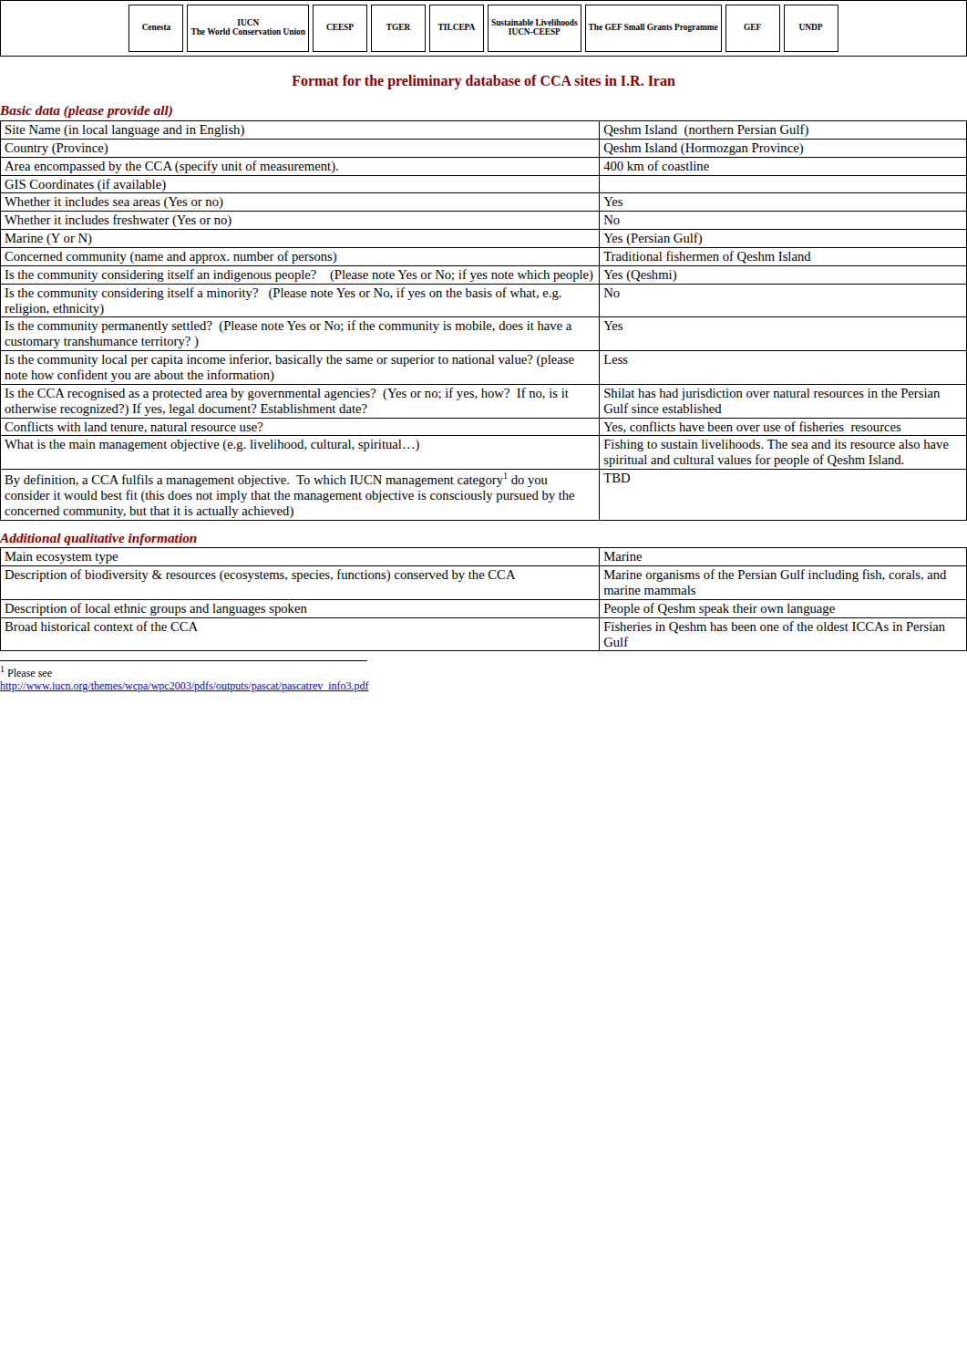Cenesta
IUCN
The World Conservation Union
CEESP
TGER
TILCEPA
Sustainable Livelihoods
IUCN-CEESP
The GEF Small Grants Programme
GEF
UNDP
Format for the preliminary database of CCA sites in I.R. Iran
Basic data (please provide all)
| Site Name (in local language and in English) | Qeshm Island (northern Persian Gulf) |
| Country (Province) | Qeshm Island (Hormozgan Province) |
| Area encompassed by the CCA (specify unit of measurement). | 400 km of coastline |
| GIS Coordinates (if available) | |
| Whether it includes sea areas (Yes or no) | Yes |
| Whether it includes freshwater (Yes or no) | No |
| Marine (Y or N) | Yes (Persian Gulf) |
| Concerned community (name and approx. number of persons) | Traditional fishermen of Qeshm Island |
| Is the community considering itself an indigenous people? (Please note Yes or No; if yes note which people) | Yes (Qeshmi) |
| Is the community considering itself a minority? (Please note Yes or No, if yes on the basis of what, e.g. religion, ethnicity) | No |
| Is the community permanently settled? (Please note Yes or No; if the community is mobile, does it have a customary transhumance territory? ) | Yes |
| Is the community local per capita income inferior, basically the same or superior to national value? (please note how confident you are about the information) | Less |
| Is the CCA recognised as a protected area by governmental agencies? (Yes or no; if yes, how? If no, is it otherwise recognized?) If yes, legal document? Establishment date? | Shilat has had jurisdiction over natural resources in the Persian Gulf since established |
| Conflicts with land tenure, natural resource use? | Yes, conflicts have been over use of fisheries resources |
| What is the main management objective (e.g. livelihood, cultural, spiritual…) | Fishing to sustain livelihoods. The sea and its resource also have spiritual and cultural values for people of Qeshm Island. |
| By definition, a CCA fulfils a management objective. To which IUCN management category 1 do you consider it would best fit (this does not imply that the management objective is consciously pursued by the concerned community, but that it is actually achieved) | TBD |
Additional qualitative information
| Main ecosystem type | Marine |
| Description of biodiversity & resources (ecosystems, species, functions) conserved by the CCA | Marine organisms of the Persian Gulf including fish, corals, and marine mammals |
| Description of local ethnic groups and languages spoken | People of Qeshm speak their own language |
| Broad historical context of the CCA | Fisheries in Qeshm has been one of the oldest ICCAs in Persian Gulf |
1 Please see http://www.iucn.org/themes/wcpa/wpc2003/pdfs/outputs/pascat/pascatrev_info3.pdf